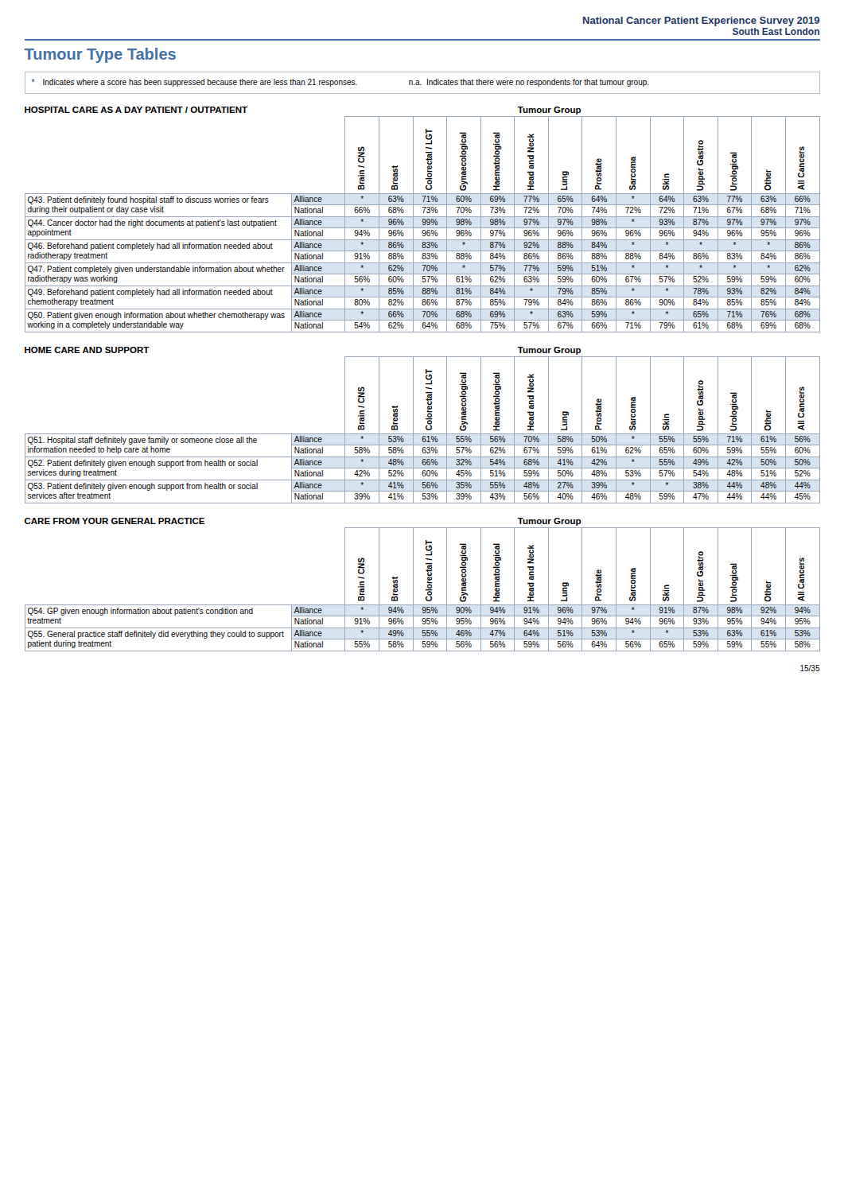National Cancer Patient Experience Survey 2019
South East London
Tumour Type Tables
*Indicates where a score has been suppressed because there are less than 21 responses.
n.a. Indicates that there were no respondents for that tumour group.
HOSPITAL CARE AS A DAY PATIENT / OUTPATIENTTumour Group
| | | Brain / CNS | Breast | Colorectal / LGT | Gynaecological | Haematological | Head and Neck | Lung | Prostate | Sarcoma | Skin | Upper Gastro | Urological | Other | All Cancers |
| --- | --- | --- | --- | --- | --- | --- | --- | --- | --- | --- | --- | --- | --- | --- | --- |
| Q43. Patient definitely found hospital staff to discuss worries or fears during their outpatient or day case visit | Alliance | * | 63% | 71% | 60% | 69% | 77% | 65% | 64% | * | 64% | 63% | 77% | 63% | 66% |
| National | 66% | 68% | 73% | 70% | 73% | 72% | 70% | 74% | 72% | 72% | 71% | 67% | 68% | 71% |
| Q44. Cancer doctor had the right documents at patient's last outpatient appointment | Alliance | * | 96% | 99% | 98% | 98% | 97% | 97% | 98% | * | 93% | 87% | 97% | 97% | 97% |
| National | 94% | 96% | 96% | 96% | 97% | 96% | 96% | 96% | 96% | 96% | 94% | 96% | 95% | 96% |
| Q46. Beforehand patient completely had all information needed about radiotherapy treatment | Alliance | * | 86% | 83% | * | 87% | 92% | 88% | 84% | * | * | * | * | * | 86% |
| National | 91% | 88% | 83% | 88% | 84% | 86% | 86% | 88% | 88% | 84% | 86% | 83% | 84% | 86% |
| Q47. Patient completely given understandable information about whether radiotherapy was working | Alliance | * | 62% | 70% | * | 57% | 77% | 59% | 51% | * | * | * | * | * | 62% |
| National | 56% | 60% | 57% | 61% | 62% | 63% | 59% | 60% | 67% | 57% | 52% | 59% | 59% | 60% |
| Q49. Beforehand patient completely had all information needed about chemotherapy treatment | Alliance | * | 85% | 88% | 81% | 84% | * | 79% | 85% | * | * | 78% | 93% | 82% | 84% |
| National | 80% | 82% | 86% | 87% | 85% | 79% | 84% | 86% | 86% | 90% | 84% | 85% | 85% | 84% |
| Q50. Patient given enough information about whether chemotherapy was working in a completely understandable way | Alliance | * | 66% | 70% | 68% | 69% | * | 63% | 59% | * | * | 65% | 71% | 76% | 68% |
| National | 54% | 62% | 64% | 68% | 75% | 57% | 67% | 66% | 71% | 79% | 61% | 68% | 69% | 68% |
HOME CARE AND SUPPORTTumour Group
| | | Brain / CNS | Breast | Colorectal / LGT | Gynaecological | Haematological | Head and Neck | Lung | Prostate | Sarcoma | Skin | Upper Gastro | Urological | Other | All Cancers |
| --- | --- | --- | --- | --- | --- | --- | --- | --- | --- | --- | --- | --- | --- | --- | --- |
| Q51. Hospital staff definitely gave family or someone close all the information needed to help care at home | Alliance | * | 53% | 61% | 55% | 56% | 70% | 58% | 50% | * | 55% | 55% | 71% | 61% | 56% |
| National | 58% | 58% | 63% | 57% | 62% | 67% | 59% | 61% | 62% | 65% | 60% | 59% | 55% | 60% |
| Q52. Patient definitely given enough support from health or social services during treatment | Alliance | * | 48% | 66% | 32% | 54% | 68% | 41% | 42% | * | 55% | 49% | 42% | 50% | 50% |
| National | 42% | 52% | 60% | 45% | 51% | 59% | 50% | 48% | 53% | 57% | 54% | 48% | 51% | 52% |
| Q53. Patient definitely given enough support from health or social services after treatment | Alliance | * | 41% | 56% | 35% | 55% | 48% | 27% | 39% | * | * | 38% | 44% | 48% | 44% |
| National | 39% | 41% | 53% | 39% | 43% | 56% | 40% | 46% | 48% | 59% | 47% | 44% | 44% | 45% |
CARE FROM YOUR GENERAL PRACTICETumour Group
| | | Brain / CNS | Breast | Colorectal / LGT | Gynaecological | Haematological | Head and Neck | Lung | Prostate | Sarcoma | Skin | Upper Gastro | Urological | Other | All Cancers |
| --- | --- | --- | --- | --- | --- | --- | --- | --- | --- | --- | --- | --- | --- | --- | --- |
| Q54. GP given enough information about patient's condition and treatment | Alliance | * | 94% | 95% | 90% | 94% | 91% | 96% | 97% | * | 91% | 87% | 98% | 92% | 94% |
| National | 91% | 96% | 95% | 95% | 96% | 94% | 94% | 96% | 94% | 96% | 93% | 95% | 94% | 95% |
| Q55. General practice staff definitely did everything they could to support patient during treatment | Alliance | * | 49% | 55% | 46% | 47% | 64% | 51% | 53% | * | * | 53% | 63% | 61% | 53% |
| National | 55% | 58% | 59% | 56% | 56% | 59% | 56% | 64% | 56% | 65% | 59% | 59% | 55% | 58% |
15/35